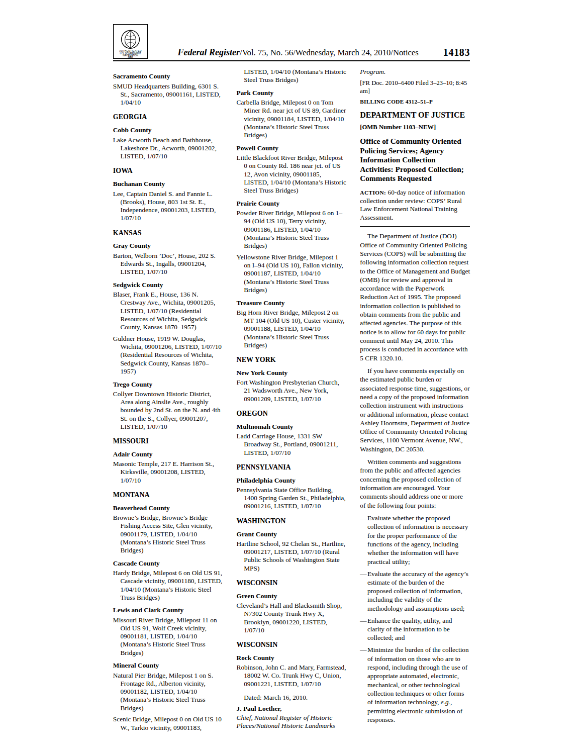AUTHENTICATED U.S. GOVERNMENT INFORMATION GPO
Federal Register/Vol. 75, No. 56/Wednesday, March 24, 2010/Notices
14183
Sacramento County
SMUD Headquarters Building, 6301 S. St., Sacramento, 09001161, LISTED, 1/04/10
GEORGIA
Cobb County
Lake Acworth Beach and Bathhouse, Lakeshore Dr., Acworth, 09001202, LISTED, 1/07/10
IOWA
Buchanan County
Lee, Captain Daniel S. and Fannie L. (Brooks), House, 803 1st St. E., Independence, 09001203, LISTED, 1/07/10
KANSAS
Gray County
Barton, Welborn ’Doc’, House, 202 S. Edwards St., Ingalls, 09001204, LISTED, 1/07/10
Sedgwick County
Blaser, Frank E., House, 136 N. Crestway Ave., Wichita, 09001205, LISTED, 1/07/10 (Residential Resources of Wichita, Sedgwick County, Kansas 1870–1957)
Guldner House, 1919 W. Douglas, Wichita, 09001206, LISTED, 1/07/10 (Residential Resources of Wichita, Sedgwick County, Kansas 1870–1957)
Trego County
Collyer Downtown Historic District, Area along Ainslie Ave., roughly bounded by 2nd St. on the N. and 4th St. on the S., Collyer, 09001207, LISTED, 1/07/10
MISSOURI
Adair County
Masonic Temple, 217 E. Harrison St., Kirksville, 09001208, LISTED, 1/07/10
MONTANA
Beaverhead County
Browne’s Bridge, Browne’s Bridge Fishing Access Site, Glen vicinity, 09001179, LISTED, 1/04/10 (Montana’s Historic Steel Truss Bridges)
Cascade County
Hardy Bridge, Milepost 6 on Old US 91, Cascade vicinity, 09001180, LISTED, 1/04/10 (Montana’s Historic Steel Truss Bridges)
Lewis and Clark County
Missouri River Bridge, Milepost 11 on Old US 91, Wolf Creek vicinity, 09001181, LISTED, 1/04/10 (Montana’s Historic Steel Truss Bridges)
Mineral County
Natural Pier Bridge, Milepost 1 on S. Frontage Rd., Alberton vicinity, 09001182, LISTED, 1/04/10 (Montana’s Historic Steel Truss Bridges)
Scenic Bridge, Milepost 0 on Old US 10 W., Tarkio vicinity, 09001183, LISTED, 1/04/10 (Montana’s Historic Steel Truss Bridges)
Park County
Carbella Bridge, Milepost 0 on Tom Miner Rd. near jct of US 89, Gardiner vicinity, 09001184, LISTED, 1/04/10 (Montana’s Historic Steel Truss Bridges)
Powell County
Little Blackfoot River Bridge, Milepost 0 on County Rd. 186 near jct. of US 12, Avon vicinity, 09001185, LISTED, 1/04/10 (Montana’s Historic Steel Truss Bridges)
Prairie County
Powder River Bridge, Milepost 6 on 1–94 (Old US 10), Terry vicinity, 09001186, LISTED, 1/04/10 (Montana’s Historic Steel Truss Bridges)
Yellowstone River Bridge, Milepost 1 on I–94 (Old US 10), Fallon vicinity, 09001187, LISTED, 1/04/10 (Montana’s Historic Steel Truss Bridges)
Treasure County
Big Horn River Bridge, Milepost 2 on MT 104 (Old US 10), Custer vicinity, 09001188, LISTED, 1/04/10 (Montana’s Historic Steel Truss Bridges)
NEW YORK
New York County
Fort Washington Presbyterian Church, 21 Wadsworth Ave., New York, 09001209, LISTED, 1/07/10
OREGON
Multnomah County
Ladd Carriage House, 1331 SW Broadway St., Portland, 09001211, LISTED, 1/07/10
PENNSYLVANIA
Philadelphia County
Pennsylvania State Office Building, 1400 Spring Garden St., Philadelphia, 09001216, LISTED, 1/07/10
WASHINGTON
Grant County
Hartline School, 92 Chelan St., Hartline, 09001217, LISTED, 1/07/10 (Rural Public Schools of Washington State MPS)
WISCONSIN
Green County
Cleveland’s Hall and Blacksmith Shop, N7302 County Trunk Hwy X, Brooklyn, 09001220, LISTED, 1/07/10
WISCONSIN
Rock County
Robinson, John C. and Mary, Farmstead, 18002 W. Co. Trunk Hwy C, Union, 09001221, LISTED, 1/07/10
Dated: March 16, 2010.
J. Paul Loether,
Chief, National Register of Historic Places/National Historic Landmarks Program.
[FR Doc. 2010–6400 Filed 3–23–10; 8:45 am]
BILLING CODE 4312–51–P
DEPARTMENT OF JUSTICE
[OMB Number 1103–NEW]
Office of Community Oriented Policing Services; Agency Information Collection Activities: Proposed Collection; Comments Requested
ACTION: 60-day notice of information collection under review: COPS’ Rural Law Enforcement National Training Assessment.
The Department of Justice (DOJ) Office of Community Oriented Policing Services (COPS) will be submitting the following information collection request to the Office of Management and Budget (OMB) for review and approval in accordance with the Paperwork Reduction Act of 1995. The proposed information collection is published to obtain comments from the public and affected agencies. The purpose of this notice is to allow for 60 days for public comment until May 24, 2010. This process is conducted in accordance with 5 CFR 1320.10.
If you have comments especially on the estimated public burden or associated response time, suggestions, or need a copy of the proposed information collection instrument with instructions or additional information, please contact Ashley Hoornstra, Department of Justice Office of Community Oriented Policing Services, 1100 Vermont Avenue, NW., Washington, DC 20530.
Written comments and suggestions from the public and affected agencies concerning the proposed collection of information are encouraged. Your comments should address one or more of the following four points:
Evaluate whether the proposed collection of information is necessary for the proper performance of the functions of the agency, including whether the information will have practical utility;
Evaluate the accuracy of the agency’s estimate of the burden of the proposed collection of information, including the validity of the methodology and assumptions used;
Enhance the quality, utility, and clarity of the information to be collected; and
Minimize the burden of the collection of information on those who are to respond, including through the use of appropriate automated, electronic, mechanical, or other technological collection techniques or other forms of information technology, e.g., permitting electronic submission of responses.